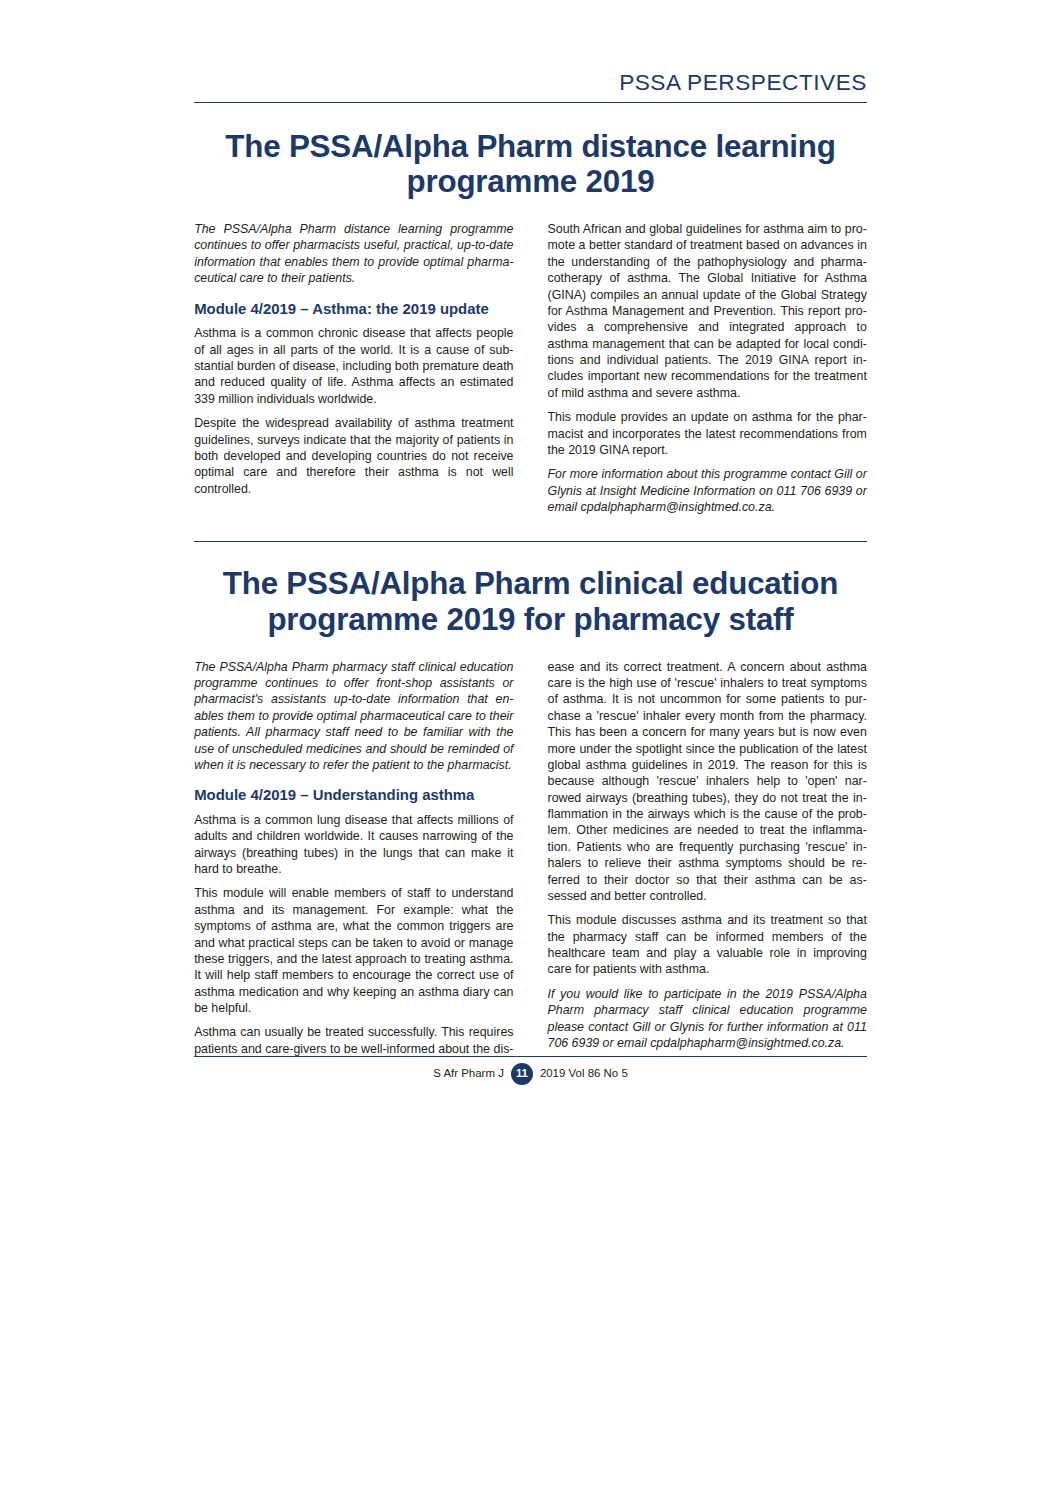PSSA PERSPECTIVES
The PSSA/Alpha Pharm distance learning programme 2019
The PSSA/Alpha Pharm distance learning programme continues to offer pharmacists useful, practical, up-to-date information that enables them to provide optimal pharmaceutical care to their patients.
Module 4/2019 – Asthma: the 2019 update
Asthma is a common chronic disease that affects people of all ages in all parts of the world. It is a cause of substantial burden of disease, including both premature death and reduced quality of life. Asthma affects an estimated 339 million individuals worldwide.
Despite the widespread availability of asthma treatment guidelines, surveys indicate that the majority of patients in both developed and developing countries do not receive optimal care and therefore their asthma is not well controlled.
South African and global guidelines for asthma aim to promote a better standard of treatment based on advances in the understanding of the pathophysiology and pharmacotherapy of asthma. The Global Initiative for Asthma (GINA) compiles an annual update of the Global Strategy for Asthma Management and Prevention. This report provides a comprehensive and integrated approach to asthma management that can be adapted for local conditions and individual patients. The 2019 GINA report includes important new recommendations for the treatment of mild asthma and severe asthma.
This module provides an update on asthma for the pharmacist and incorporates the latest recommendations from the 2019 GINA report.
For more information about this programme contact Gill or Glynis at Insight Medicine Information on 011 706 6939 or email cpdalphapharm@insightmed.co.za.
The PSSA/Alpha Pharm clinical education programme 2019 for pharmacy staff
The PSSA/Alpha Pharm pharmacy staff clinical education programme continues to offer front-shop assistants or pharmacist's assistants up-to-date information that enables them to provide optimal pharmaceutical care to their patients. All pharmacy staff need to be familiar with the use of unscheduled medicines and should be reminded of when it is necessary to refer the patient to the pharmacist.
Module 4/2019 – Understanding asthma
Asthma is a common lung disease that affects millions of adults and children worldwide. It causes narrowing of the airways (breathing tubes) in the lungs that can make it hard to breathe.
This module will enable members of staff to understand asthma and its management. For example: what the symptoms of asthma are, what the common triggers are and what practical steps can be taken to avoid or manage these triggers, and the latest approach to treating asthma. It will help staff members to encourage the correct use of asthma medication and why keeping an asthma diary can be helpful.
Asthma can usually be treated successfully. This requires patients and care-givers to be well-informed about the disease and its correct treatment. A concern about asthma care is the high use of 'rescue' inhalers to treat symptoms of asthma. It is not uncommon for some patients to purchase a 'rescue' inhaler every month from the pharmacy. This has been a concern for many years but is now even more under the spotlight since the publication of the latest global asthma guidelines in 2019. The reason for this is because although 'rescue' inhalers help to 'open' narrowed airways (breathing tubes), they do not treat the inflammation in the airways which is the cause of the problem. Other medicines are needed to treat the inflammation. Patients who are frequently purchasing 'rescue' inhalers to relieve their asthma symptoms should be referred to their doctor so that their asthma can be assessed and better controlled.
This module discusses asthma and its treatment so that the pharmacy staff can be informed members of the healthcare team and play a valuable role in improving care for patients with asthma.
If you would like to participate in the 2019 PSSA/Alpha Pharm pharmacy staff clinical education programme please contact Gill or Glynis for further information at 011 706 6939 or email cpdalphapharm@insightmed.co.za.
S Afr Pharm J 11 2019 Vol 86 No 5